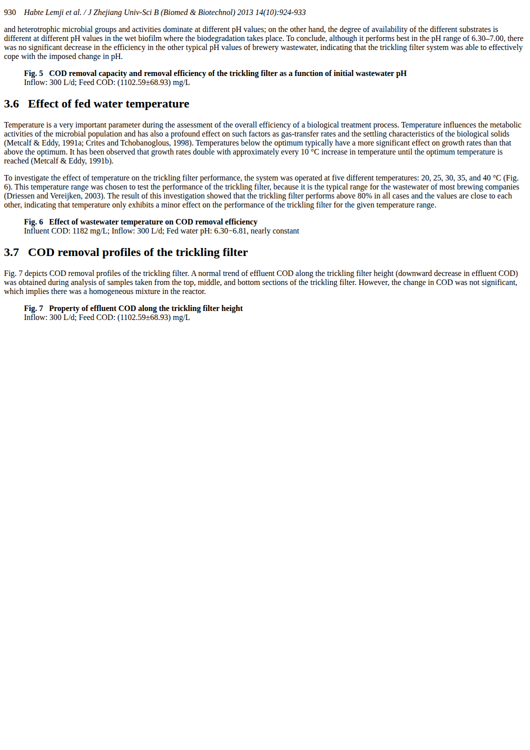930 Habte Lemji et al. / J Zhejiang Univ-Sci B (Biomed & Biotechnol) 2013 14(10):924-933
and heterotrophic microbial groups and activities dominate at different pH values; on the other hand, the degree of availability of the different substrates is different at different pH values in the wet biofilm where the biodegradation takes place. To conclude, although it performs best in the pH range of 6.30–7.00, there was no significant decrease in the efficiency in the other typical pH values of brewery wastewater, indicating that the trickling filter system was able to effectively cope with the imposed change in pH.
Fig. 5 COD removal capacity and removal efficiency of the trickling filter as a function of initial wastewater pH
Inflow: 300 L/d; Feed COD: (1102.59±68.93) mg/L
3.6 Effect of fed water temperature
Temperature is a very important parameter during the assessment of the overall efficiency of a biological treatment process. Temperature influences the metabolic activities of the microbial population and has also a profound effect on such factors as gas-transfer rates and the settling characteristics of the biological solids (Metcalf & Eddy, 1991a; Crites and Tchobanoglous, 1998). Temperatures below the optimum typically have a more significant effect on growth rates than that above the optimum. It has been observed that growth rates double with approximately every 10 °C increase in temperature until the optimum temperature is reached (Metcalf & Eddy, 1991b).
To investigate the effect of temperature on the trickling filter performance, the system was operated at five different temperatures: 20, 25, 30, 35, and 40 °C (Fig. 6). This temperature range was chosen to test the performance of the trickling filter, because it is the typical range for the wastewater of most brewing companies (Driessen and Vereijken, 2003). The result of this investigation showed that the trickling filter performs above 80% in all cases and the values are close to each other, indicating that temperature only exhibits a minor effect on the performance of the trickling filter for the given temperature range.
Fig. 6 Effect of wastewater temperature on COD removal efficiency
Influent COD: 1182 mg/L; Inflow: 300 L/d; Fed water pH: 6.30−6.81, nearly constant
3.7 COD removal profiles of the trickling filter
Fig. 7 depicts COD removal profiles of the trickling filter. A normal trend of effluent COD along the trickling filter height (downward decrease in effluent COD) was obtained during analysis of samples taken from the top, middle, and bottom sections of the trickling filter. However, the change in COD was not significant, which implies there was a homogeneous mixture in the reactor.
Fig. 7 Property of effluent COD along the trickling filter height
Inflow: 300 L/d; Feed COD: (1102.59±68.93) mg/L